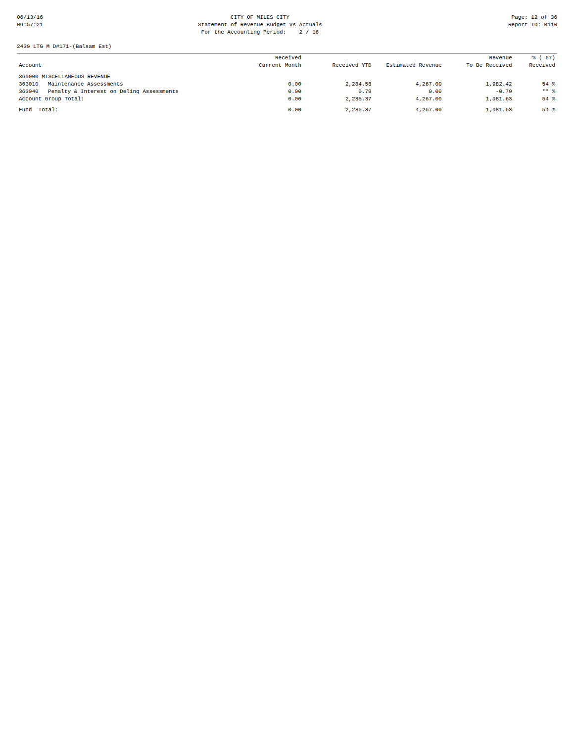| 06/13/16 | CITY OF MILES CITY | Page: 12 of 36 |
| 09:57:21 | Statement of Revenue Budget vs Actuals | Report ID: B110 |
| | For the Accounting Period: 2 / 16 | |
2430 LTG M D#171-(Balsam Est)
| | Received | | | Revenue | % ( 67) |
| --- | --- | --- | --- | --- | --- |
| Account | Current Month | Received YTD | Estimated Revenue | To Be Received | Received |
| 360000 MISCELLANEOUS REVENUE |
| 363010 Maintenance Assessments | 0.00 | 2,284.58 | 4,267.00 | 1,982.42 | 54 % |
| 363040 Penalty & Interest on Delinq Assessments | 0.00 | 0.79 | 0.00 | -0.79 | ** % |
| Account Group Total: | 0.00 | 2,285.37 | 4,267.00 | 1,981.63 | 54 % |
| Fund Total: | 0.00 | 2,285.37 | 4,267.00 | 1,981.63 | 54 % |